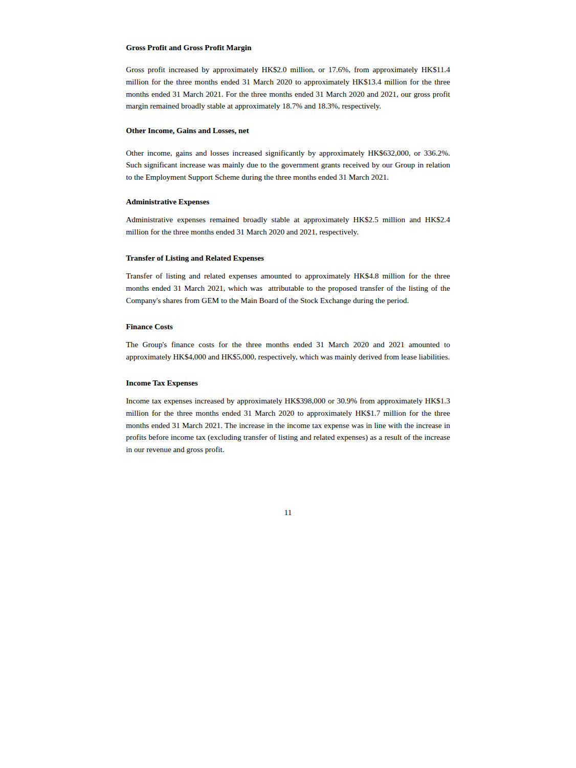Gross Profit and Gross Profit Margin
Gross profit increased by approximately HK$2.0 million, or 17.6%, from approximately HK$11.4 million for the three months ended 31 March 2020 to approximately HK$13.4 million for the three months ended 31 March 2021. For the three months ended 31 March 2020 and 2021, our gross profit margin remained broadly stable at approximately 18.7% and 18.3%, respectively.
Other Income, Gains and Losses, net
Other income, gains and losses increased significantly by approximately HK$632,000, or 336.2%. Such significant increase was mainly due to the government grants received by our Group in relation to the Employment Support Scheme during the three months ended 31 March 2021.
Administrative Expenses
Administrative expenses remained broadly stable at approximately HK$2.5 million and HK$2.4 million for the three months ended 31 March 2020 and 2021, respectively.
Transfer of Listing and Related Expenses
Transfer of listing and related expenses amounted to approximately HK$4.8 million for the three months ended 31 March 2021, which was attributable to the proposed transfer of the listing of the Company's shares from GEM to the Main Board of the Stock Exchange during the period.
Finance Costs
The Group's finance costs for the three months ended 31 March 2020 and 2021 amounted to approximately HK$4,000 and HK$5,000, respectively, which was mainly derived from lease liabilities.
Income Tax Expenses
Income tax expenses increased by approximately HK$398,000 or 30.9% from approximately HK$1.3 million for the three months ended 31 March 2020 to approximately HK$1.7 million for the three months ended 31 March 2021. The increase in the income tax expense was in line with the increase in profits before income tax (excluding transfer of listing and related expenses) as a result of the increase in our revenue and gross profit.
11